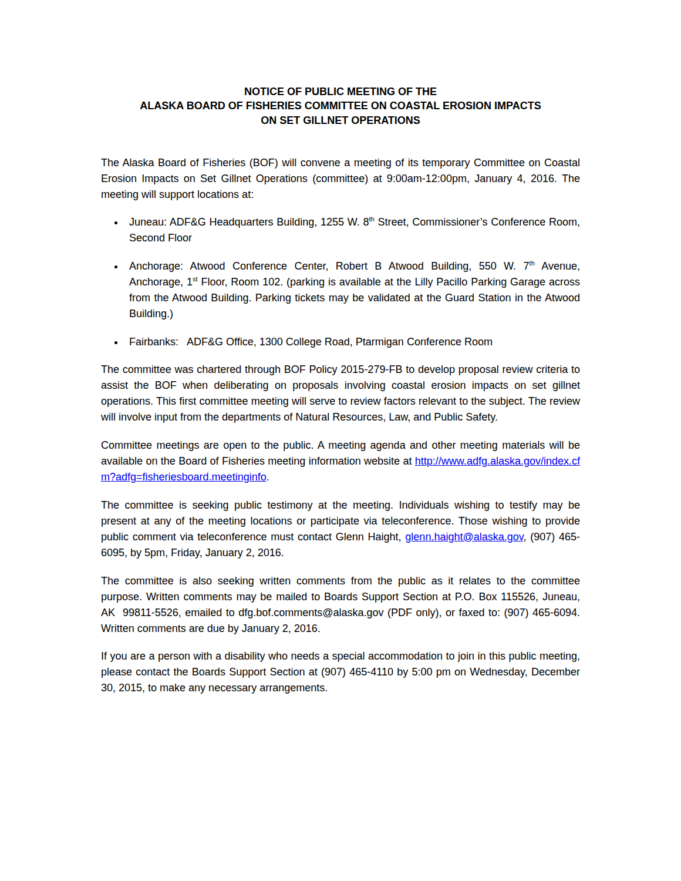Notice of Public Meeting of the
Alaska Board of Fisheries Committee on Coastal Erosion Impacts
on Set Gillnet Operations
The Alaska Board of Fisheries (BOF) will convene a meeting of its temporary Committee on Coastal Erosion Impacts on Set Gillnet Operations (committee) at 9:00am-12:00pm, January 4, 2016. The meeting will support locations at:
Juneau: ADF&G Headquarters Building, 1255 W. 8th Street, Commissioner’s Conference Room, Second Floor
Anchorage: Atwood Conference Center, Robert B Atwood Building, 550 W. 7th Avenue, Anchorage, 1st Floor, Room 102. (parking is available at the Lilly Pacillo Parking Garage across from the Atwood Building. Parking tickets may be validated at the Guard Station in the Atwood Building.)
Fairbanks: ADF&G Office, 1300 College Road, Ptarmigan Conference Room
The committee was chartered through BOF Policy 2015-279-FB to develop proposal review criteria to assist the BOF when deliberating on proposals involving coastal erosion impacts on set gillnet operations. This first committee meeting will serve to review factors relevant to the subject. The review will involve input from the departments of Natural Resources, Law, and Public Safety.
Committee meetings are open to the public. A meeting agenda and other meeting materials will be available on the Board of Fisheries meeting information website at http://www.adfg.alaska.gov/index.cfm?adfg=fisheriesboard.meetinginfo.
The committee is seeking public testimony at the meeting. Individuals wishing to testify may be present at any of the meeting locations or participate via teleconference. Those wishing to provide public comment via teleconference must contact Glenn Haight, glenn.haight@alaska.gov, (907) 465-6095, by 5pm, Friday, January 2, 2016.
The committee is also seeking written comments from the public as it relates to the committee purpose. Written comments may be mailed to Boards Support Section at P.O. Box 115526, Juneau, AK 99811-5526, emailed to dfg.bof.comments@alaska.gov (PDF only), or faxed to: (907) 465-6094. Written comments are due by January 2, 2016.
If you are a person with a disability who needs a special accommodation to join in this public meeting, please contact the Boards Support Section at (907) 465-4110 by 5:00 pm on Wednesday, December 30, 2015, to make any necessary arrangements.